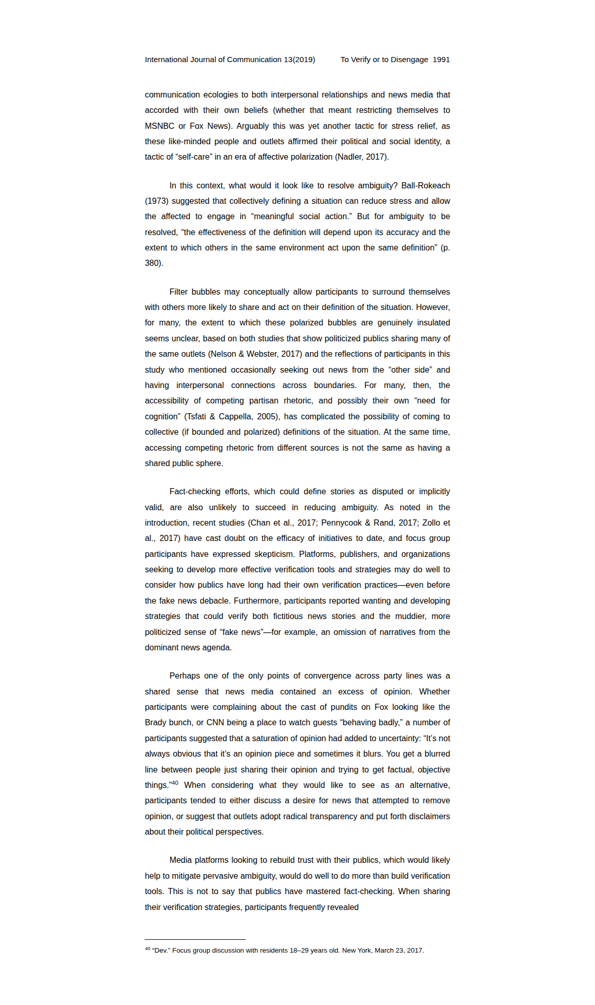International Journal of Communication 13(2019) To Verify or to Disengage 1991
communication ecologies to both interpersonal relationships and news media that accorded with their own beliefs (whether that meant restricting themselves to MSNBC or Fox News). Arguably this was yet another tactic for stress relief, as these like-minded people and outlets affirmed their political and social identity, a tactic of “self-care” in an era of affective polarization (Nadler, 2017).
In this context, what would it look like to resolve ambiguity? Ball-Rokeach (1973) suggested that collectively defining a situation can reduce stress and allow the affected to engage in “meaningful social action.” But for ambiguity to be resolved, “the effectiveness of the definition will depend upon its accuracy and the extent to which others in the same environment act upon the same definition” (p. 380).
Filter bubbles may conceptually allow participants to surround themselves with others more likely to share and act on their definition of the situation. However, for many, the extent to which these polarized bubbles are genuinely insulated seems unclear, based on both studies that show politicized publics sharing many of the same outlets (Nelson & Webster, 2017) and the reflections of participants in this study who mentioned occasionally seeking out news from the “other side” and having interpersonal connections across boundaries. For many, then, the accessibility of competing partisan rhetoric, and possibly their own “need for cognition” (Tsfati & Cappella, 2005), has complicated the possibility of coming to collective (if bounded and polarized) definitions of the situation. At the same time, accessing competing rhetoric from different sources is not the same as having a shared public sphere.
Fact-checking efforts, which could define stories as disputed or implicitly valid, are also unlikely to succeed in reducing ambiguity. As noted in the introduction, recent studies (Chan et al., 2017; Pennycook & Rand, 2017; Zollo et al., 2017) have cast doubt on the efficacy of initiatives to date, and focus group participants have expressed skepticism. Platforms, publishers, and organizations seeking to develop more effective verification tools and strategies may do well to consider how publics have long had their own verification practices—even before the fake news debacle. Furthermore, participants reported wanting and developing strategies that could verify both fictitious news stories and the muddier, more politicized sense of “fake news”—for example, an omission of narratives from the dominant news agenda.
Perhaps one of the only points of convergence across party lines was a shared sense that news media contained an excess of opinion. Whether participants were complaining about the cast of pundits on Fox looking like the Brady bunch, or CNN being a place to watch guests “behaving badly,” a number of participants suggested that a saturation of opinion had added to uncertainty: “It’s not always obvious that it’s an opinion piece and sometimes it blurs. You get a blurred line between people just sharing their opinion and trying to get factual, objective things.”40 When considering what they would like to see as an alternative, participants tended to either discuss a desire for news that attempted to remove opinion, or suggest that outlets adopt radical transparency and put forth disclaimers about their political perspectives.
Media platforms looking to rebuild trust with their publics, which would likely help to mitigate pervasive ambiguity, would do well to do more than build verification tools. This is not to say that publics have mastered fact-checking. When sharing their verification strategies, participants frequently revealed
40 “Dev.” Focus group discussion with residents 18–29 years old. New York, March 23, 2017.